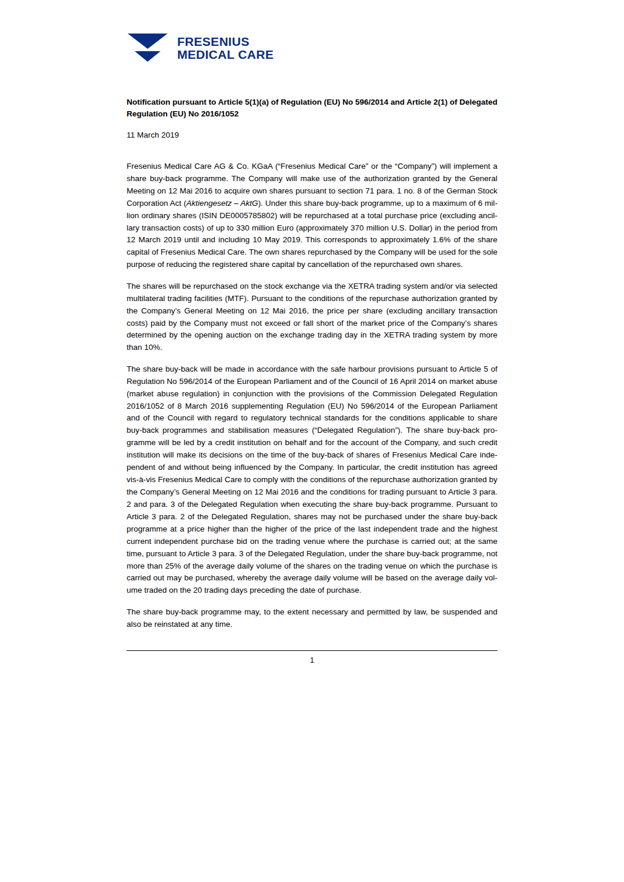FRESENIUS MEDICAL CARE
Notification pursuant to Article 5(1)(a) of Regulation (EU) No 596/2014 and Article 2(1) of Delegated Regulation (EU) No 2016/1052
11 March 2019
Fresenius Medical Care AG & Co. KGaA (“Fresenius Medical Care” or the “Company”) will implement a share buy-back programme. The Company will make use of the authorization granted by the General Meeting on 12 Mai 2016 to acquire own shares pursuant to section 71 para. 1 no. 8 of the German Stock Corporation Act (Aktiengesetz – AktG). Under this share buy-back programme, up to a maximum of 6 million ordinary shares (ISIN DE0005785802) will be repurchased at a total purchase price (excluding ancillary transaction costs) of up to 330 million Euro (approximately 370 million U.S. Dollar) in the period from 12 March 2019 until and including 10 May 2019. This corresponds to approximately 1.6% of the share capital of Fresenius Medical Care. The own shares repurchased by the Company will be used for the sole purpose of reducing the registered share capital by cancellation of the repurchased own shares.
The shares will be repurchased on the stock exchange via the XETRA trading system and/or via selected multilateral trading facilities (MTF). Pursuant to the conditions of the repurchase authorization granted by the Company’s General Meeting on 12 Mai 2016, the price per share (excluding ancillary transaction costs) paid by the Company must not exceed or fall short of the market price of the Company’s shares determined by the opening auction on the exchange trading day in the XETRA trading system by more than 10%.
The share buy-back will be made in accordance with the safe harbour provisions pursuant to Article 5 of Regulation No 596/2014 of the European Parliament and of the Council of 16 April 2014 on market abuse (market abuse regulation) in conjunction with the provisions of the Commission Delegated Regulation 2016/1052 of 8 March 2016 supplementing Regulation (EU) No 596/2014 of the European Parliament and of the Council with regard to regulatory technical standards for the conditions applicable to share buy-back programmes and stabilisation measures (“Delegated Regulation”). The share buy-back programme will be led by a credit institution on behalf and for the account of the Company, and such credit institution will make its decisions on the time of the buy-back of shares of Fresenius Medical Care independent of and without being influenced by the Company. In particular, the credit institution has agreed vis-à-vis Fresenius Medical Care to comply with the conditions of the repurchase authorization granted by the Company’s General Meeting on 12 Mai 2016 and the conditions for trading pursuant to Article 3 para. 2 and para. 3 of the Delegated Regulation when executing the share buy-back programme. Pursuant to Article 3 para. 2 of the Delegated Regulation, shares may not be purchased under the share buy-back programme at a price higher than the higher of the price of the last independent trade and the highest current independent purchase bid on the trading venue where the purchase is carried out; at the same time, pursuant to Article 3 para. 3 of the Delegated Regulation, under the share buy-back programme, not more than 25% of the average daily volume of the shares on the trading venue on which the purchase is carried out may be purchased, whereby the average daily volume will be based on the average daily volume traded on the 20 trading days preceding the date of purchase.
The share buy-back programme may, to the extent necessary and permitted by law, be suspended and also be reinstated at any time.
1